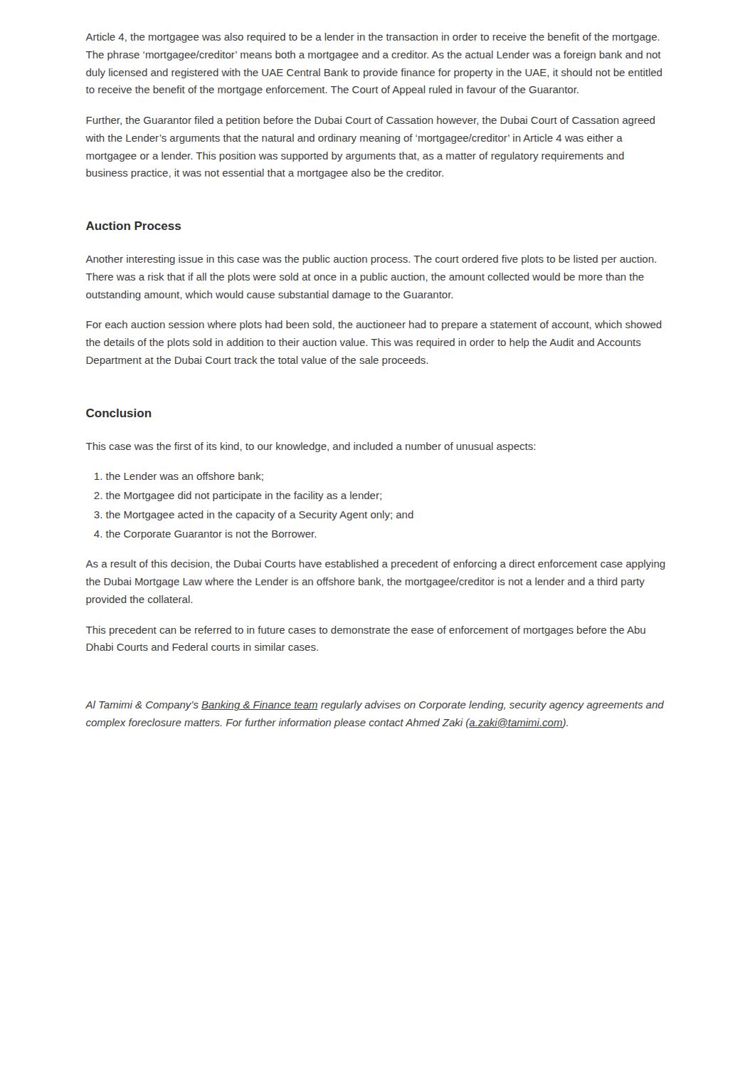Article 4, the mortgagee was also required to be a lender in the transaction in order to receive the benefit of the mortgage. The phrase ‘mortgagee/creditor’ means both a mortgagee and a creditor. As the actual Lender was a foreign bank and not duly licensed and registered with the UAE Central Bank to provide finance for property in the UAE, it should not be entitled to receive the benefit of the mortgage enforcement. The Court of Appeal ruled in favour of the Guarantor.
Further, the Guarantor filed a petition before the Dubai Court of Cassation however, the Dubai Court of Cassation agreed with the Lender’s arguments that the natural and ordinary meaning of ‘mortgagee/creditor’ in Article 4 was either a mortgagee or a lender. This position was supported by arguments that, as a matter of regulatory requirements and business practice, it was not essential that a mortgagee also be the creditor.
Auction Process
Another interesting issue in this case was the public auction process. The court ordered five plots to be listed per auction. There was a risk that if all the plots were sold at once in a public auction, the amount collected would be more than the outstanding amount, which would cause substantial damage to the Guarantor.
For each auction session where plots had been sold, the auctioneer had to prepare a statement of account, which showed the details of the plots sold in addition to their auction value. This was required in order to help the Audit and Accounts Department at the Dubai Court track the total value of the sale proceeds.
Conclusion
This case was the first of its kind, to our knowledge, and included a number of unusual aspects:
the Lender was an offshore bank;
the Mortgagee did not participate in the facility as a lender;
the Mortgagee acted in the capacity of a Security Agent only; and
the Corporate Guarantor is not the Borrower.
As a result of this decision, the Dubai Courts have established a precedent of enforcing a direct enforcement case applying the Dubai Mortgage Law where the Lender is an offshore bank, the mortgagee/creditor is not a lender and a third party provided the collateral.
This precedent can be referred to in future cases to demonstrate the ease of enforcement of mortgages before the Abu Dhabi Courts and Federal courts in similar cases.
Al Tamimi & Company’s Banking & Finance team regularly advises on Corporate lending, security agency agreements and complex foreclosure matters. For further information please contact Ahmed Zaki (a.zaki@tamimi.com).